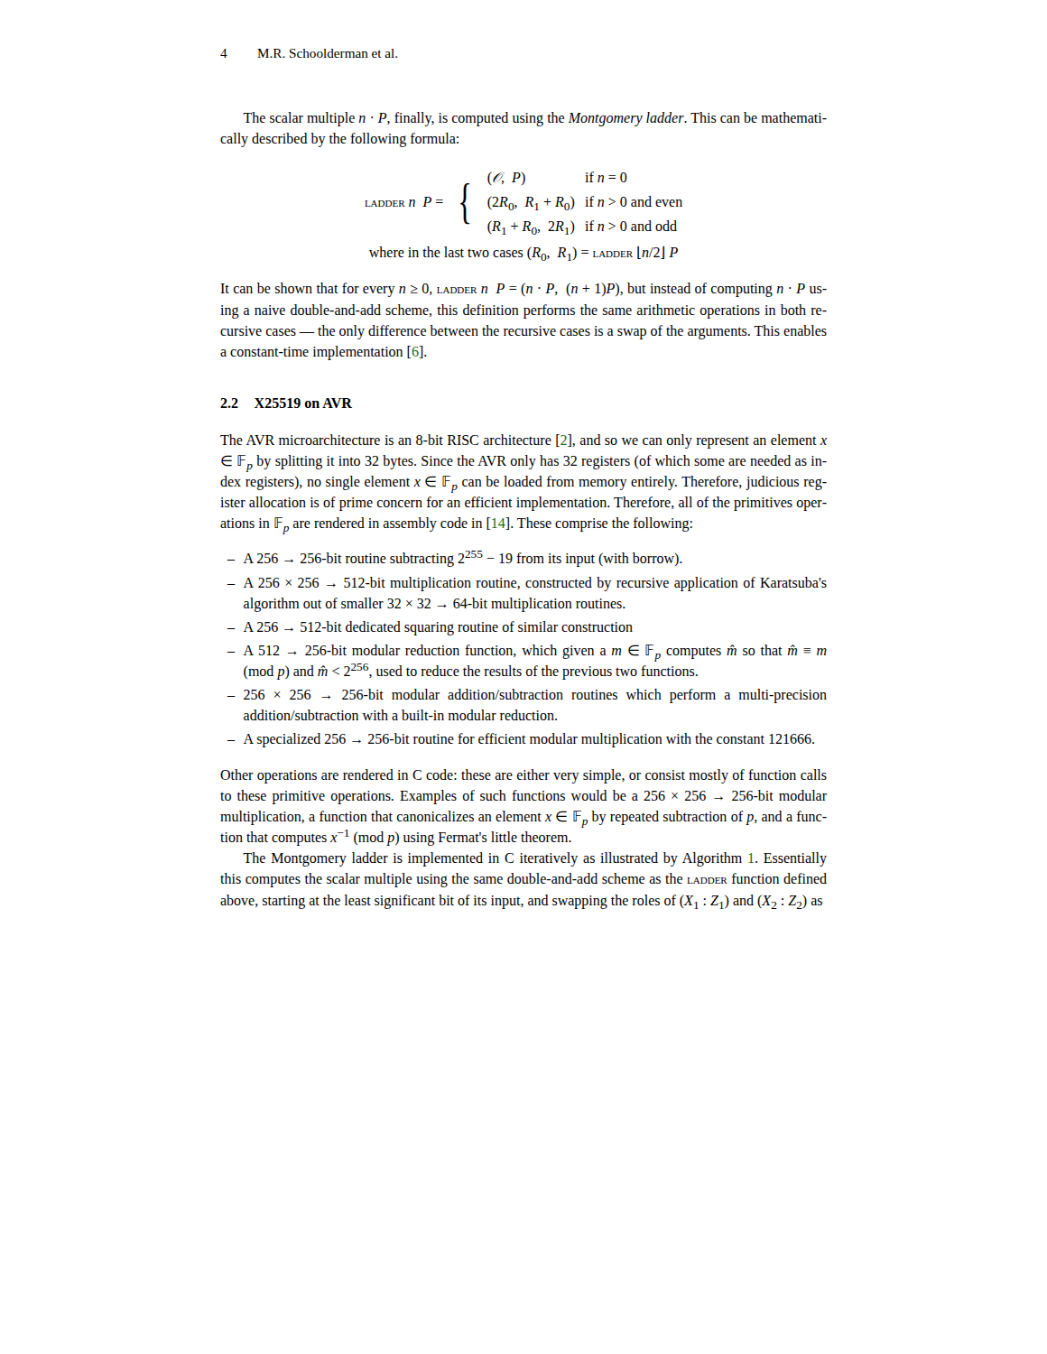4 M.R. Schoolderman et al.
The scalar multiple n · P, finally, is computed using the Montgomery ladder. This can be mathematically described by the following formula:
| ladder n P = | { | ( 𝒪 , P ) | if n = 0 |
| (2 R 0 , R 1 + R 0 ) | if n > 0 and even |
| ( R 1 + R 0 , 2 R 1 ) | if n > 0 and odd |
where in the last two cases (R0, R1) = ladder ⌊n/2⌋ P
It can be shown that for every n ≥ 0, ladder n P = (n · P, (n + 1)P), but instead of computing n · P using a naive double-and-add scheme, this definition performs the same arithmetic operations in both recursive cases — the only difference between the recursive cases is a swap of the arguments. This enables a constant-time implementation [6].
2.2 X25519 on AVR
The AVR microarchitecture is an 8-bit RISC architecture [2], and so we can only represent an element x ∈ 𝔽p by splitting it into 32 bytes. Since the AVR only has 32 registers (of which some are needed as index registers), no single element x ∈ 𝔽p can be loaded from memory entirely. Therefore, judicious register allocation is of prime concern for an efficient implementation. Therefore, all of the primitives operations in 𝔽p are rendered in assembly code in [14]. These comprise the following:
A 256 → 256-bit routine subtracting 2255 − 19 from its input (with borrow).
A 256 × 256 → 512-bit multiplication routine, constructed by recursive application of Karatsuba's algorithm out of smaller 32 × 32 → 64-bit multiplication routines.
A 256 → 512-bit dedicated squaring routine of similar construction
A 512 → 256-bit modular reduction function, which given a m ∈ 𝔽p computes m̂ so that m̂ ≡ m (mod p) and m̂ < 2256, used to reduce the results of the previous two functions.
256 × 256 → 256-bit modular addition/subtraction routines which perform a multi-precision addition/subtraction with a built-in modular reduction.
A specialized 256 → 256-bit routine for efficient modular multiplication with the constant 121666.
Other operations are rendered in C code: these are either very simple, or consist mostly of function calls to these primitive operations. Examples of such functions would be a 256 × 256 → 256-bit modular multiplication, a function that canonicalizes an element x ∈ 𝔽p by repeated subtraction of p, and a function that computes x−1 (mod p) using Fermat's little theorem.
The Montgomery ladder is implemented in C iteratively as illustrated by Algorithm 1. Essentially this computes the scalar multiple using the same double-and-add scheme as the ladder function defined above, starting at the least significant bit of its input, and swapping the roles of (X1 : Z1) and (X2 : Z2) as